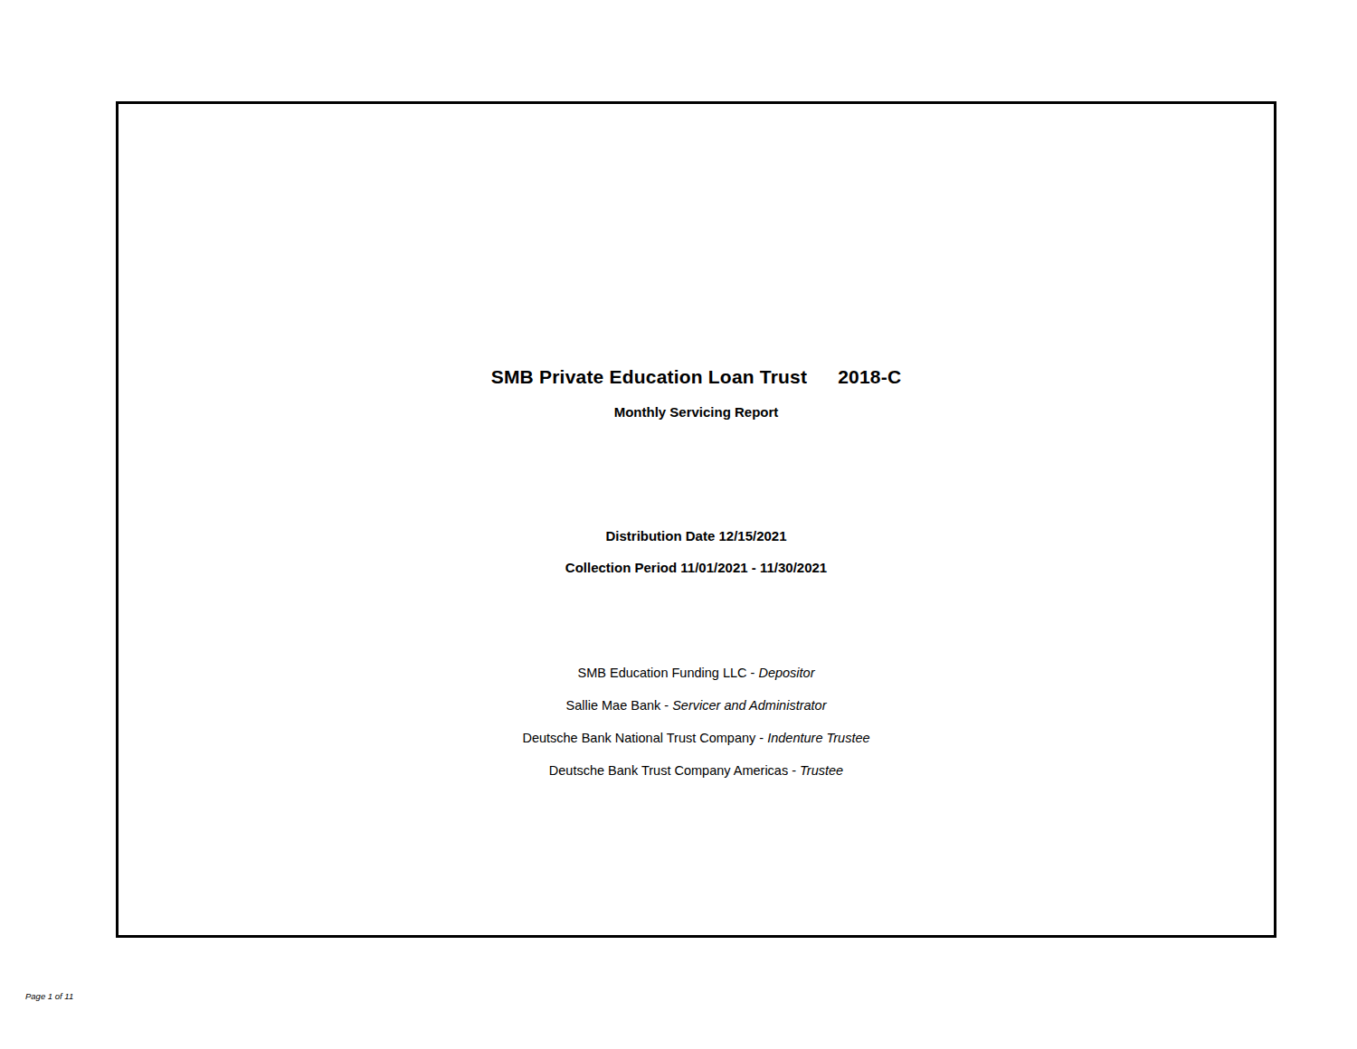SMB Private Education Loan Trust2018-C
Monthly Servicing Report
Distribution Date 12/15/2021
Collection Period 11/01/2021 - 11/30/2021
SMB Education Funding LLC - Depositor
Sallie Mae Bank - Servicer and Administrator
Deutsche Bank National Trust Company - Indenture Trustee
Deutsche Bank Trust Company Americas - Trustee
Page 1 of 11